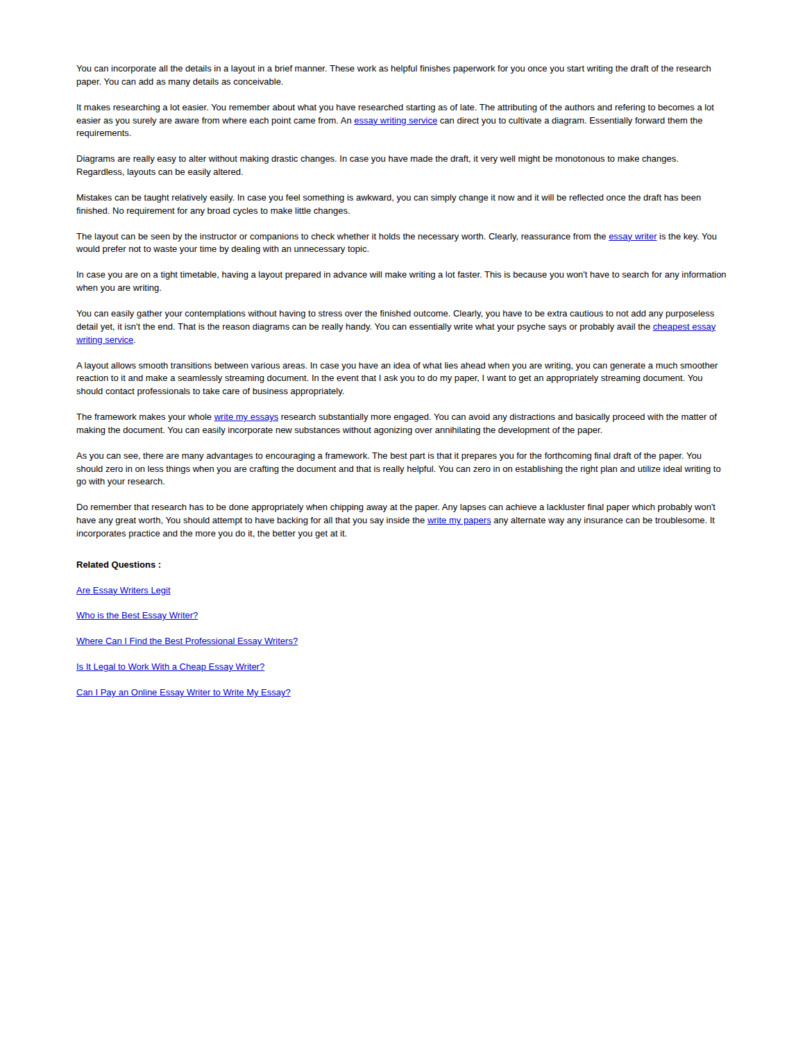You can incorporate all the details in a layout in a brief manner. These work as helpful finishes paperwork for you once you start writing the draft of the research paper. You can add as many details as conceivable.
It makes researching a lot easier. You remember about what you have researched starting as of late. The attributing of the authors and refering to becomes a lot easier as you surely are aware from where each point came from. An essay writing service can direct you to cultivate a diagram. Essentially forward them the requirements.
Diagrams are really easy to alter without making drastic changes. In case you have made the draft, it very well might be monotonous to make changes. Regardless, layouts can be easily altered.
Mistakes can be taught relatively easily. In case you feel something is awkward, you can simply change it now and it will be reflected once the draft has been finished. No requirement for any broad cycles to make little changes.
The layout can be seen by the instructor or companions to check whether it holds the necessary worth. Clearly, reassurance from the essay writer is the key. You would prefer not to waste your time by dealing with an unnecessary topic.
In case you are on a tight timetable, having a layout prepared in advance will make writing a lot faster. This is because you won't have to search for any information when you are writing.
You can easily gather your contemplations without having to stress over the finished outcome. Clearly, you have to be extra cautious to not add any purposeless detail yet, it isn't the end. That is the reason diagrams can be really handy. You can essentially write what your psyche says or probably avail the cheapest essay writing service.
A layout allows smooth transitions between various areas. In case you have an idea of what lies ahead when you are writing, you can generate a much smoother reaction to it and make a seamlessly streaming document. In the event that I ask you to do my paper, I want to get an appropriately streaming document. You should contact professionals to take care of business appropriately.
The framework makes your whole write my essays research substantially more engaged. You can avoid any distractions and basically proceed with the matter of making the document. You can easily incorporate new substances without agonizing over annihilating the development of the paper.
As you can see, there are many advantages to encouraging a framework. The best part is that it prepares you for the forthcoming final draft of the paper. You should zero in on less things when you are crafting the document and that is really helpful. You can zero in on establishing the right plan and utilize ideal writing to go with your research.
Do remember that research has to be done appropriately when chipping away at the paper. Any lapses can achieve a lackluster final paper which probably won't have any great worth, You should attempt to have backing for all that you say inside the write my papers any alternate way any insurance can be troublesome. It incorporates practice and the more you do it, the better you get at it.
Related Questions :
Are Essay Writers Legit
Who is the Best Essay Writer?
Where Can I Find the Best Professional Essay Writers?
Is It Legal to Work With a Cheap Essay Writer?
Can I Pay an Online Essay Writer to Write My Essay?